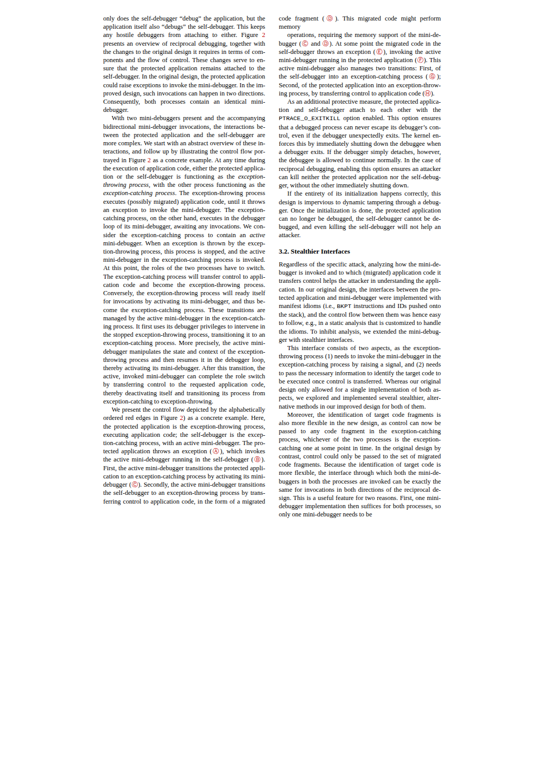only does the self-debugger “debug” the application, but the application itself also “debugs” the self-debugger. This keeps any hostile debuggers from attaching to either. Figure 2 presents an overview of reciprocal debugging, together with the changes to the original design it requires in terms of components and the flow of control. These changes serve to ensure that the protected application remains attached to the self-debugger. In the original design, the protected application could raise exceptions to invoke the mini-debugger. In the improved design, such invocations can happen in two directions. Consequently, both processes contain an identical mini-debugger.
With two mini-debuggers present and the accompanying bidirectional mini-debugger invocations, the interactions between the protected application and the self-debugger are more complex. We start with an abstract overview of these interactions, and follow up by illustrating the control flow portrayed in Figure 2 as a concrete example. At any time during the execution of application code, either the protected application or the self-debugger is functioning as the exception-throwing process, with the other process functioning as the exception-catching process. The exception-throwing process executes (possibly migrated) application code, until it throws an exception to invoke the mini-debugger. The exception-catching process, on the other hand, executes in the debugger loop of its mini-debugger, awaiting any invocations. We consider the exception-catching process to contain an active mini-debugger. When an exception is thrown by the exception-throwing process, this process is stopped, and the active mini-debugger in the exception-catching process is invoked. At this point, the roles of the two processes have to switch. The exception-catching process will transfer control to application code and become the exception-throwing process. Conversely, the exception-throwing process will ready itself for invocations by activating its mini-debugger, and thus become the exception-catching process. These transitions are managed by the active mini-debugger in the exception-catching process. It first uses its debugger privileges to intervene in the stopped exception-throwing process, transitioning it to an exception-catching process. More precisely, the active mini-debugger manipulates the state and context of the exception-throwing process and then resumes it in the debugger loop, thereby activating its mini-debugger. After this transition, the active, invoked mini-debugger can complete the role switch by transferring control to the requested application code, thereby deactivating itself and transitioning its process from exception-catching to exception-throwing.
We present the control flow depicted by the alphabetically ordered red edges in Figure 2) as a concrete example. Here, the protected application is the exception-throwing process, executing application code; the self-debugger is the exception-catching process, with an active mini-debugger. The protected application throws an exception (Ⓐ), which invokes the active mini-debugger running in the self-debugger (Ⓑ). First, the active mini-debugger transitions the protected application to an exception-catching process by activating its mini-debugger (Ⓒ). Secondly, the active mini-debugger transitions the self-debugger to an exception-throwing process by transferring control to application code, in the form of a migrated code fragment (Ⓓ). This migrated code might perform memory
operations, requiring the memory support of the mini-debugger (Ⓒ and Ⓓ). At some point the migrated code in the self-debugger throws an exception (Ⓔ), invoking the active mini-debugger running in the protected application (Ⓕ). This active mini-debugger also manages two transitions: First, of the self-debugger into an exception-catching process (Ⓖ); Second, of the protected application into an exception-throwing process, by transferring control to application code (Ⓗ).
As an additional protective measure, the protected application and self-debugger attach to each other with the PTRACE_O_EXITKILL option enabled. This option ensures that a debugged process can never escape its debugger’s control, even if the debugger unexpectedly exits. The kernel enforces this by immediately shutting down the debuggee when a debugger exits. If the debugger simply detaches, however, the debuggee is allowed to continue normally. In the case of reciprocal debugging, enabling this option ensures an attacker can kill neither the protected application nor the self-debugger, without the other immediately shutting down.
If the entirety of its initialization happens correctly, this design is impervious to dynamic tampering through a debugger. Once the initialization is done, the protected application can no longer be debugged, the self-debugger cannot be debugged, and even killing the self-debugger will not help an attacker.
3.2. Stealthier Interfaces
Regardless of the specific attack, analyzing how the mini-debugger is invoked and to which (migrated) application code it transfers control helps the attacker in understanding the application. In our original design, the interfaces between the protected application and mini-debugger were implemented with manifest idioms (i.e., BKPT instructions and IDs pushed onto the stack), and the control flow between them was hence easy to follow, e.g., in a static analysis that is customized to handle the idioms. To inhibit analysis, we extended the mini-debugger with stealthier interfaces.
This interface consists of two aspects, as the exception-throwing process (1) needs to invoke the mini-debugger in the exception-catching process by raising a signal, and (2) needs to pass the necessary information to identify the target code to be executed once control is transferred. Whereas our original design only allowed for a single implementation of both aspects, we explored and implemented several stealthier, alternative methods in our improved design for both of them.
Moreover, the identification of target code fragments is also more flexible in the new design, as control can now be passed to any code fragment in the exception-catching process, whichever of the two processes is the exception-catching one at some point in time. In the original design by contrast, control could only be passed to the set of migrated code fragments. Because the identification of target code is more flexible, the interface through which both the mini-debuggers in both the processes are invoked can be exactly the same for invocations in both directions of the reciprocal design. This is a useful feature for two reasons. First, one mini-debugger implementation then suffices for both processes, so only one mini-debugger needs to be